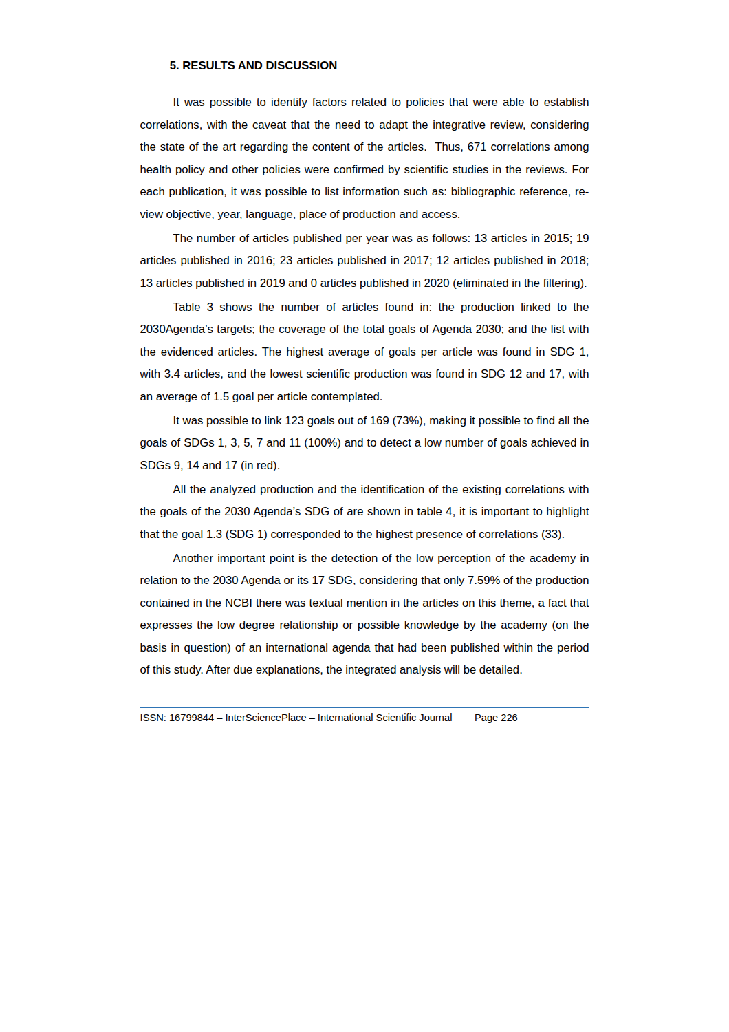5. RESULTS AND DISCUSSION
It was possible to identify factors related to policies that were able to establish correlations, with the caveat that the need to adapt the integrative review, considering the state of the art regarding the content of the articles. Thus, 671 correlations among health policy and other policies were confirmed by scientific studies in the reviews. For each publication, it was possible to list information such as: bibliographic reference, review objective, year, language, place of production and access.
The number of articles published per year was as follows: 13 articles in 2015; 19 articles published in 2016; 23 articles published in 2017; 12 articles published in 2018; 13 articles published in 2019 and 0 articles published in 2020 (eliminated in the filtering).
Table 3 shows the number of articles found in: the production linked to the 2030Agenda’s targets; the coverage of the total goals of Agenda 2030; and the list with the evidenced articles. The highest average of goals per article was found in SDG 1, with 3.4 articles, and the lowest scientific production was found in SDG 12 and 17, with an average of 1.5 goal per article contemplated.
It was possible to link 123 goals out of 169 (73%), making it possible to find all the goals of SDGs 1, 3, 5, 7 and 11 (100%) and to detect a low number of goals achieved in SDGs 9, 14 and 17 (in red).
All the analyzed production and the identification of the existing correlations with the goals of the 2030 Agenda’s SDG of are shown in table 4, it is important to highlight that the goal 1.3 (SDG 1) corresponded to the highest presence of correlations (33).
Another important point is the detection of the low perception of the academy in relation to the 2030 Agenda or its 17 SDG, considering that only 7.59% of the production contained in the NCBI there was textual mention in the articles on this theme, a fact that expresses the low degree relationship or possible knowledge by the academy (on the basis in question) of an international agenda that had been published within the period of this study. After due explanations, the integrated analysis will be detailed.
ISSN: 16799844 – InterSciencePlace – International Scientific Journal Page 226